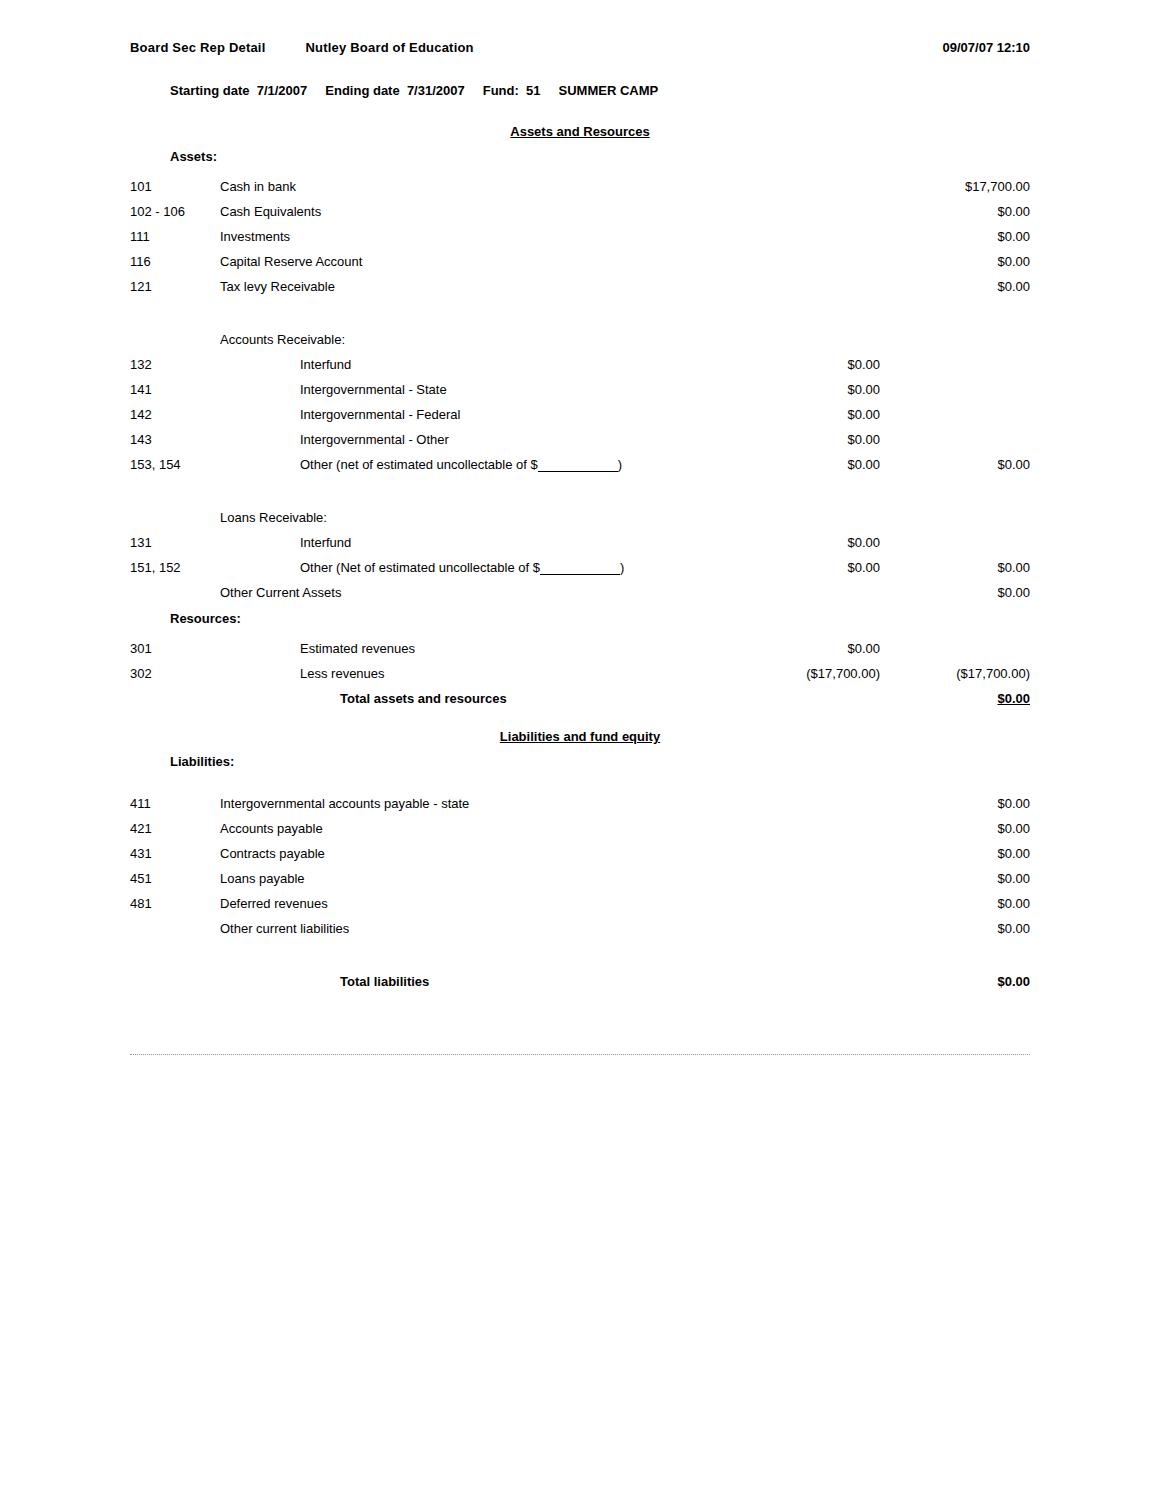Board Sec Rep Detail Nutley Board of Education
09/07/07 12:10
Starting date 7/1/2007 Ending date 7/31/2007 Fund: 51 SUMMER CAMP
Assets and Resources
Assets:
| 101 | Cash in bank | | $17,700.00 |
| 102 - 106 | Cash Equivalents | | $0.00 |
| 111 | Investments | | $0.00 |
| 116 | Capital Reserve Account | | $0.00 |
| 121 | Tax levy Receivable | | $0.00 |
| | Accounts Receivable: | | |
| 132 | Interfund | $0.00 | |
| 141 | Intergovernmental - State | $0.00 | |
| 142 | Intergovernmental - Federal | $0.00 | |
| 143 | Intergovernmental - Other | $0.00 | |
| 153, 154 | Other (net of estimated uncollectable of $ ) | $0.00 | $0.00 |
| | Loans Receivable: | | |
| 131 | Interfund | $0.00 | |
| 151, 152 | Other (Net of estimated uncollectable of $ ) | $0.00 | $0.00 |
| | Other Current Assets | | $0.00 |
Resources:
| 301 | Estimated revenues | $0.00 | |
| 302 | Less revenues | ($17,700.00) | ($17,700.00) |
| | Total assets and resources | | $0.00 |
Liabilities and fund equity
Liabilities:
| 411 | Intergovernmental accounts payable - state | | $0.00 |
| 421 | Accounts payable | | $0.00 |
| 431 | Contracts payable | | $0.00 |
| 451 | Loans payable | | $0.00 |
| 481 | Deferred revenues | | $0.00 |
| | Other current liabilities | | $0.00 |
| | Total liabilities | | $0.00 |